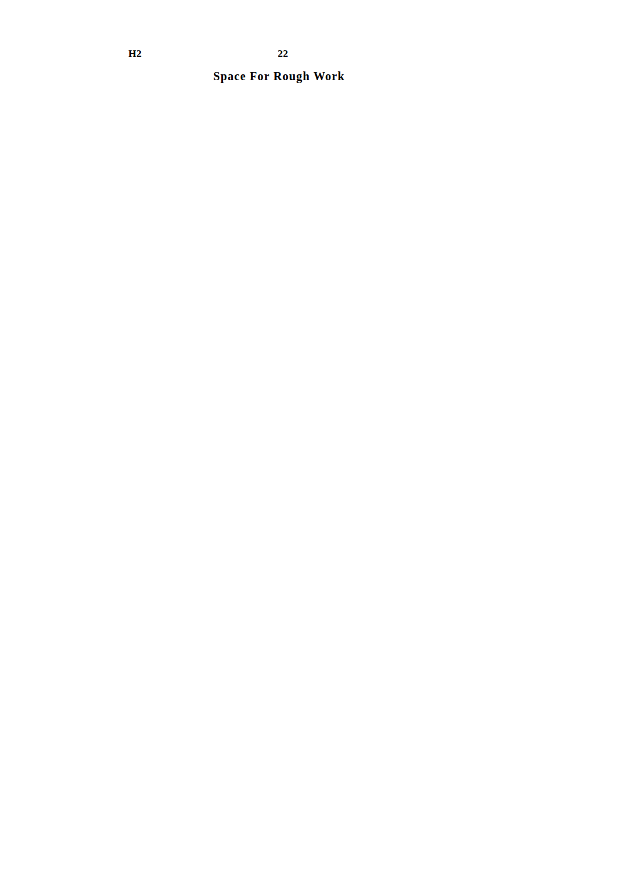H2 22
Space For Rough Work